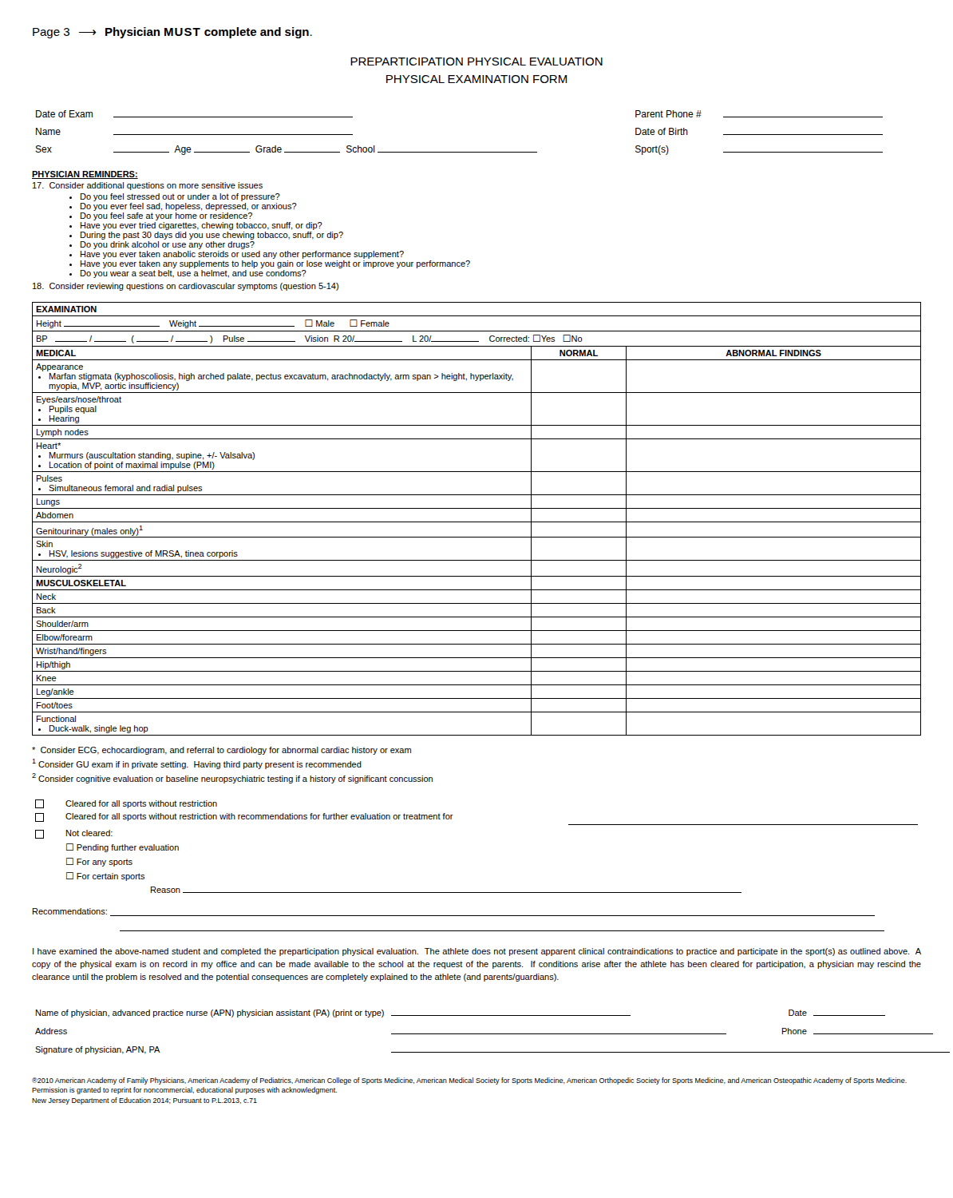Page 3 ⟶ Physician MUST complete and sign.
PREPARTICIPATION PHYSICAL EVALUATION
PHYSICAL EXAMINATION FORM
| Date of Exam | | Parent Phone # | |
| Name | | Date of Birth | |
| Sex | Age Grade School | Sport(s) | |
PHYSICIAN REMINDERS:
17. Consider additional questions on more sensitive issues
Do you feel stressed out or under a lot of pressure?
Do you ever feel sad, hopeless, depressed, or anxious?
Do you feel safe at your home or residence?
Have you ever tried cigarettes, chewing tobacco, snuff, or dip?
During the past 30 days did you use chewing tobacco, snuff, or dip?
Do you drink alcohol or use any other drugs?
Have you ever taken anabolic steroids or used any other performance supplement?
Have you ever taken any supplements to help you gain or lose weight or improve your performance?
Do you wear a seat belt, use a helmet, and use condoms?
18. Consider reviewing questions on cardiovascular symptoms (question 5-14)
| EXAMINATION |
| Height Weight ☐ Male ☐ Female |
| BP / ( / ) Pulse Vision R 20/ L 20/ Corrected: ☐ Yes ☐ No |
| MEDICAL | NORMAL | ABNORMAL FINDINGS |
| Appearance Marfan stigmata (kyphoscoliosis, high arched palate, pectus excavatum, arachnodactyly, arm span > height, hyperlaxity, myopia, MVP, aortic insufficiency) | | |
| Eyes/ears/nose/throat Pupils equal Hearing | | |
| Lymph nodes | | |
| Heart* Murmurs (auscultation standing, supine, +/- Valsalva) Location of point of maximal impulse (PMI) | | |
| Pulses Simultaneous femoral and radial pulses | | |
| Lungs | | |
| Abdomen | | |
| Genitourinary (males only) 1 | | |
| Skin HSV, lesions suggestive of MRSA, tinea corporis | | |
| Neurologic 2 | | |
| MUSCULOSKELETAL | | |
| Neck | | |
| Back | | |
| Shoulder/arm | | |
| Elbow/forearm | | |
| Wrist/hand/fingers | | |
| Hip/thigh | | |
| Knee | | |
| Leg/ankle | | |
| Foot/toes | | |
| Functional Duck-walk, single leg hop | | |
* Consider ECG, echocardiogram, and referral to cardiology for abnormal cardiac history or exam
1 Consider GU exam if in private setting. Having third party present is recommended
2 Consider cognitive evaluation or baseline neuropsychiatric testing if a history of significant concussion
| | Cleared for all sports without restriction |
| | Cleared for all sports without restriction with recommendations for further evaluation or treatment for | |
| | Not cleared: |
| | ☐ Pending further evaluation |
| | ☐ For any sports |
| | ☐ For certain sports |
| | Reason |
Recommendations:
I have examined the above-named student and completed the preparticipation physical evaluation. The athlete does not present apparent clinical contraindications to practice and participate in the sport(s) as outlined above. A copy of the physical exam is on record in my office and can be made available to the school at the request of the parents. If conditions arise after the athlete has been cleared for participation, a physician may rescind the clearance until the problem is resolved and the potential consequences are completely explained to the athlete (and parents/guardians).
| Name of physician, advanced practice nurse (APN) physician assistant (PA) (print or type) | | Date | |
| Address | | Phone | |
| Signature of physician, APN, PA | |
®2010 American Academy of Family Physicians, American Academy of Pediatrics, American College of Sports Medicine, American Medical Society for Sports Medicine, American Orthopedic Society for Sports Medicine, and American Osteopathic Academy of Sports Medicine. Permission is granted to reprint for noncommercial, educational purposes with acknowledgment.
New Jersey Department of Education 2014; Pursuant to P.L.2013, c.71